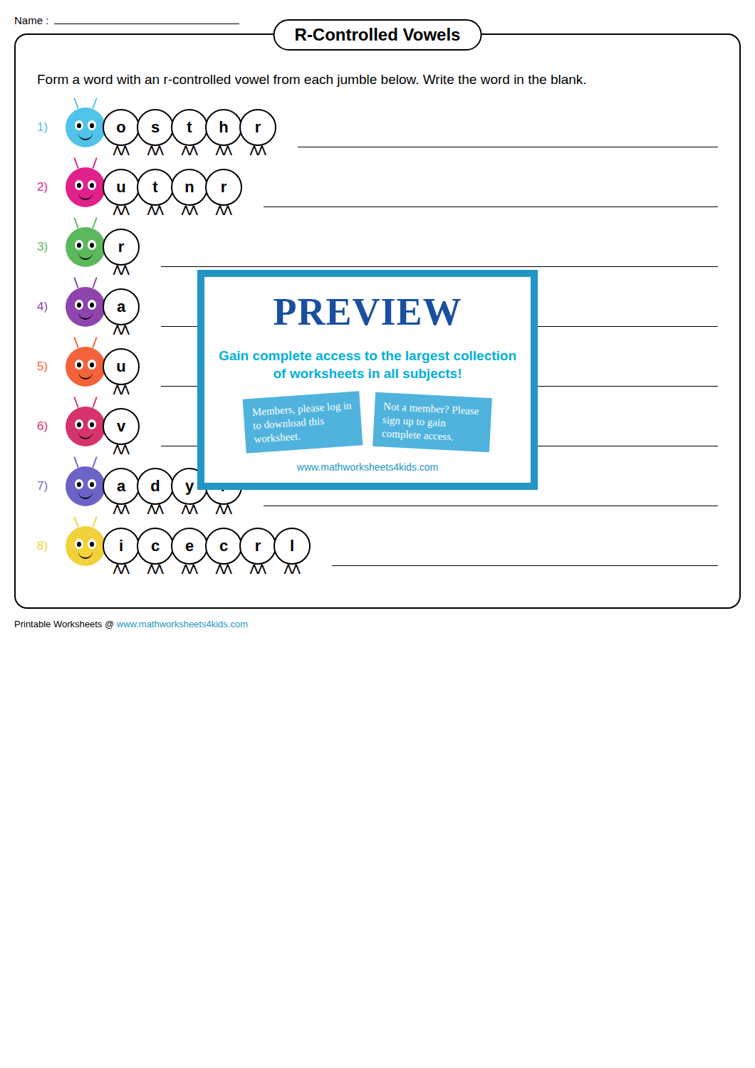Name :
R-Controlled Vowels
Form a word with an r-controlled vowel from each jumble below. Write the word in the blank.
1)
o⋀⋀
s⋀⋀
t⋀⋀
h⋀⋀
r⋀⋀
2)
u⋀⋀
t⋀⋀
n⋀⋀
r⋀⋀
3)
r⋀⋀
4)
a⋀⋀
5)
u⋀⋀
6)
v⋀⋀
7)
a⋀⋀
d⋀⋀
y⋀⋀
r⋀⋀
8)
i⋀⋀
c⋀⋀
e⋀⋀
c⋀⋀
r⋀⋀
l⋀⋀
PREVIEW
Gain complete access to the largest collection of worksheets in all subjects!
Members, please log in to download this worksheet.
Not a member? Please sign up to gain complete access.
www.mathworksheets4kids.com
Printable Worksheets @ www.mathworksheets4kids.com